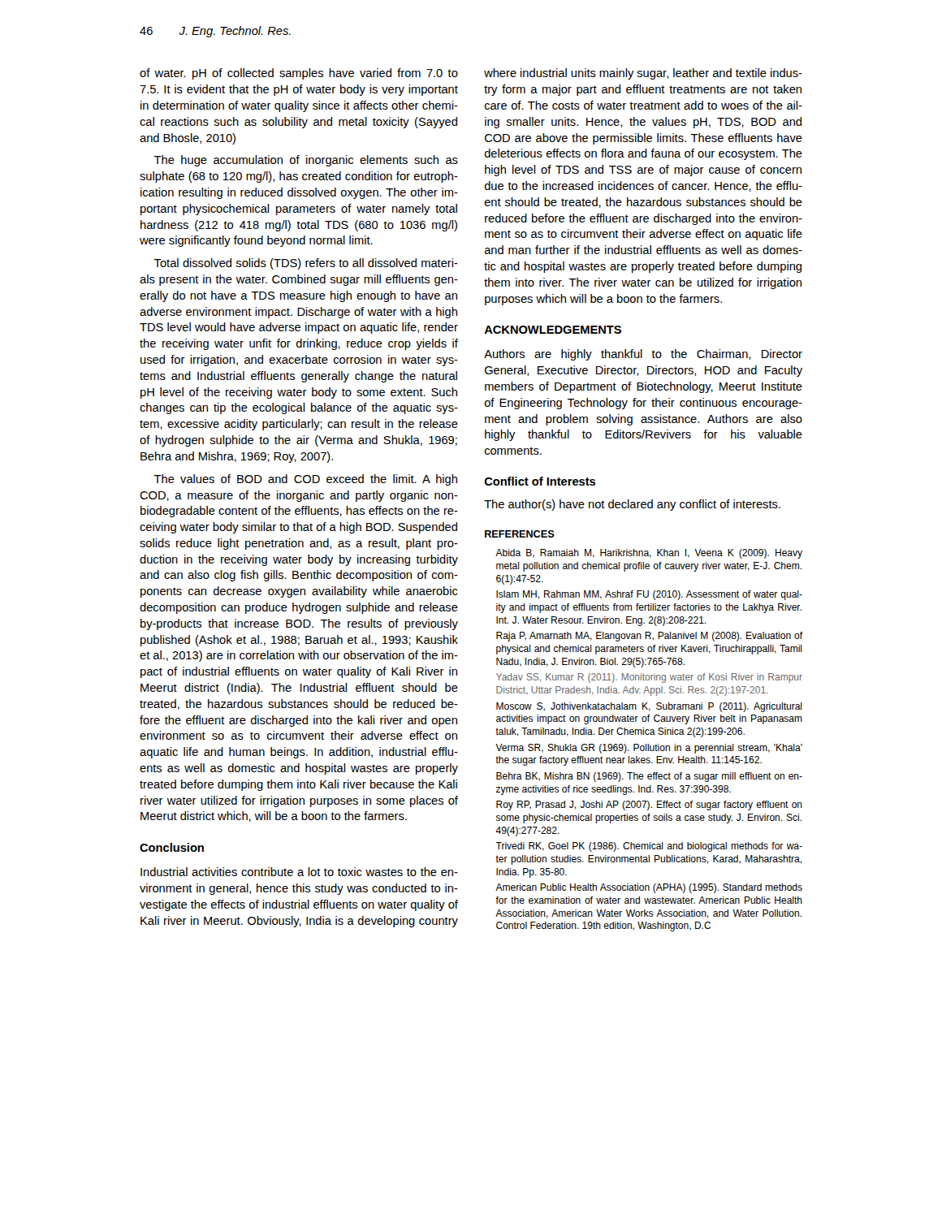46 J. Eng. Technol. Res.
of water. pH of collected samples have varied from 7.0 to 7.5. It is evident that the pH of water body is very important in determination of water quality since it affects other chemical reactions such as solubility and metal toxicity (Sayyed and Bhosle, 2010)
The huge accumulation of inorganic elements such as sulphate (68 to 120 mg/l), has created condition for eutrophication resulting in reduced dissolved oxygen. The other important physicochemical parameters of water namely total hardness (212 to 418 mg/l) total TDS (680 to 1036 mg/l) were significantly found beyond normal limit.
Total dissolved solids (TDS) refers to all dissolved materials present in the water. Combined sugar mill effluents generally do not have a TDS measure high enough to have an adverse environment impact. Discharge of water with a high TDS level would have adverse impact on aquatic life, render the receiving water unfit for drinking, reduce crop yields if used for irrigation, and exacerbate corrosion in water systems and Industrial effluents generally change the natural pH level of the receiving water body to some extent. Such changes can tip the ecological balance of the aquatic system, excessive acidity particularly; can result in the release of hydrogen sulphide to the air (Verma and Shukla, 1969; Behra and Mishra, 1969; Roy, 2007).
The values of BOD and COD exceed the limit. A high COD, a measure of the inorganic and partly organic non-biodegradable content of the effluents, has effects on the receiving water body similar to that of a high BOD. Suspended solids reduce light penetration and, as a result, plant production in the receiving water body by increasing turbidity and can also clog fish gills. Benthic decomposition of components can decrease oxygen availability while anaerobic decomposition can produce hydrogen sulphide and release by-products that increase BOD. The results of previously published (Ashok et al., 1988; Baruah et al., 1993; Kaushik et al., 2013) are in correlation with our observation of the impact of industrial effluents on water quality of Kali River in Meerut district (India). The Industrial effluent should be treated, the hazardous substances should be reduced before the effluent are discharged into the kali river and open environment so as to circumvent their adverse effect on aquatic life and human beings. In addition, industrial effluents as well as domestic and hospital wastes are properly treated before dumping them into Kali river because the Kali river water utilized for irrigation purposes in some places of Meerut district which, will be a boon to the farmers.
Conclusion
Industrial activities contribute a lot to toxic wastes to the environment in general, hence this study was conducted to investigate the effects of industrial effluents on water quality of Kali river in Meerut. Obviously, India is a developing country where industrial units mainly sugar, leather and textile industry form a major part and effluent treatments are not taken care of. The costs of water treatment add to woes of the ailing smaller units. Hence, the values pH, TDS, BOD and COD are above the permissible limits. These effluents have deleterious effects on flora and fauna of our ecosystem. The high level of TDS and TSS are of major cause of concern due to the increased incidences of cancer. Hence, the effluent should be treated, the hazardous substances should be reduced before the effluent are discharged into the environment so as to circumvent their adverse effect on aquatic life and man further if the industrial effluents as well as domestic and hospital wastes are properly treated before dumping them into river. The river water can be utilized for irrigation purposes which will be a boon to the farmers.
ACKNOWLEDGEMENTS
Authors are highly thankful to the Chairman, Director General, Executive Director, Directors, HOD and Faculty members of Department of Biotechnology, Meerut Institute of Engineering Technology for their continuous encouragement and problem solving assistance. Authors are also highly thankful to Editors/Revivers for his valuable comments.
Conflict of Interests
The author(s) have not declared any conflict of interests.
REFERENCES
Abida B, Ramaiah M, Harikrishna, Khan I, Veena K (2009). Heavy metal pollution and chemical profile of cauvery river water, E-J. Chem. 6(1):47-52.
Islam MH, Rahman MM, Ashraf FU (2010). Assessment of water quality and impact of effluents from fertilizer factories to the Lakhya River. Int. J. Water Resour. Environ. Eng. 2(8):208-221.
Raja P, Amarnath MA, Elangovan R, Palanivel M (2008). Evaluation of physical and chemical parameters of river Kaveri, Tiruchirappalli, Tamil Nadu, India, J. Environ. Biol. 29(5):765-768.
Yadav SS, Kumar R (2011). Monitoring water of Kosi River in Rampur District, Uttar Pradesh, India. Adv. Appl. Sci. Res. 2(2):197-201.
Moscow S, Jothivenkatachalam K, Subramani P (2011). Agricultural activities impact on groundwater of Cauvery River belt in Papanasam taluk, Tamilnadu, India. Der Chemica Sinica 2(2):199-206.
Verma SR, Shukla GR (1969). Pollution in a perennial stream, 'Khala' the sugar factory effluent near lakes. Env. Health. 11:145-162.
Behra BK, Mishra BN (1969). The effect of a sugar mill effluent on enzyme activities of rice seedlings. Ind. Res. 37:390-398.
Roy RP, Prasad J, Joshi AP (2007). Effect of sugar factory effluent on some physic-chemical properties of soils a case study. J. Environ. Sci. 49(4):277-282.
Trivedi RK, Goel PK (1986). Chemical and biological methods for water pollution studies. Environmental Publications, Karad, Maharashtra, India. Pp. 35-80.
American Public Health Association (APHA) (1995). Standard methods for the examination of water and wastewater. American Public Health Association, American Water Works Association, and Water Pollution. Control Federation. 19th edition, Washington, D.C